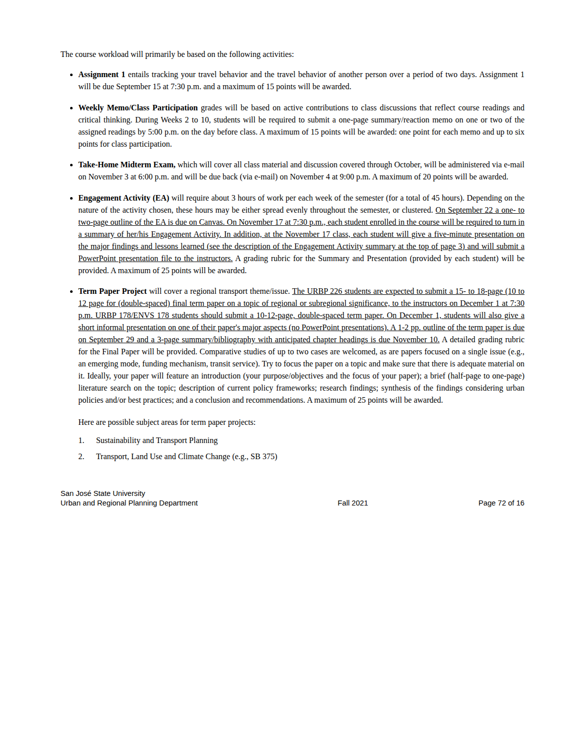The course workload will primarily be based on the following activities:
Assignment 1 entails tracking your travel behavior and the travel behavior of another person over a period of two days. Assignment 1 will be due September 15 at 7:30 p.m. and a maximum of 15 points will be awarded.
Weekly Memo/Class Participation grades will be based on active contributions to class discussions that reflect course readings and critical thinking. During Weeks 2 to 10, students will be required to submit a one-page summary/reaction memo on one or two of the assigned readings by 5:00 p.m. on the day before class. A maximum of 15 points will be awarded: one point for each memo and up to six points for class participation.
Take-Home Midterm Exam, which will cover all class material and discussion covered through October, will be administered via e-mail on November 3 at 6:00 p.m. and will be due back (via e-mail) on November 4 at 9:00 p.m. A maximum of 20 points will be awarded.
Engagement Activity (EA) will require about 3 hours of work per each week of the semester (for a total of 45 hours). Depending on the nature of the activity chosen, these hours may be either spread evenly throughout the semester, or clustered. On September 22 a one- to two-page outline of the EA is due on Canvas. On November 17 at 7:30 p.m., each student enrolled in the course will be required to turn in a summary of her/his Engagement Activity. In addition, at the November 17 class, each student will give a five-minute presentation on the major findings and lessons learned (see the description of the Engagement Activity summary at the top of page 3) and will submit a PowerPoint presentation file to the instructors. A grading rubric for the Summary and Presentation (provided by each student) will be provided. A maximum of 25 points will be awarded.
Term Paper Project will cover a regional transport theme/issue. The URBP 226 students are expected to submit a 15- to 18-page (10 to 12 page for (double-spaced) final term paper on a topic of regional or subregional significance, to the instructors on December 1 at 7:30 p.m. URBP 178/ENVS 178 students should submit a 10-12-page, double-spaced term paper. On December 1, students will also give a short informal presentation on one of their paper's major aspects (no PowerPoint presentations). A 1-2 pp. outline of the term paper is due on September 29 and a 3-page summary/bibliography with anticipated chapter headings is due November 10. A detailed grading rubric for the Final Paper will be provided. Comparative studies of up to two cases are welcomed, as are papers focused on a single issue (e.g., an emerging mode, funding mechanism, transit service). Try to focus the paper on a topic and make sure that there is adequate material on it. Ideally, your paper will feature an introduction (your purpose/objectives and the focus of your paper); a brief (half-page to one-page) literature search on the topic; description of current policy frameworks; research findings; synthesis of the findings considering urban policies and/or best practices; and a conclusion and recommendations. A maximum of 25 points will be awarded.
Here are possible subject areas for term paper projects:
1. Sustainability and Transport Planning
2. Transport, Land Use and Climate Change (e.g., SB 375)
San José State University
Urban and Regional Planning Department Fall 2021 Page 72 of 16